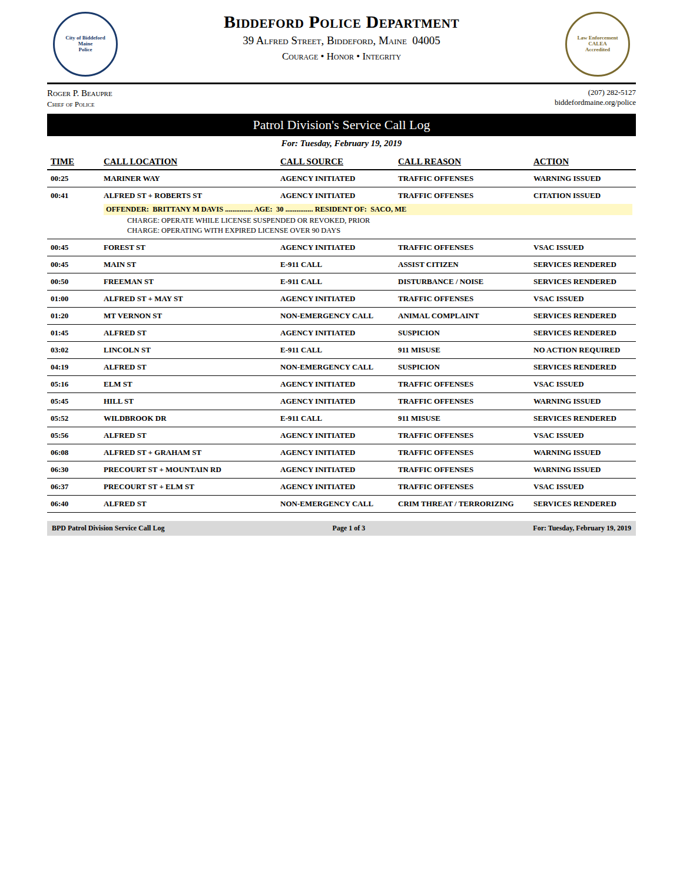City of Biddeford Maine Police
Biddeford Police Department
39 Alfred Street, Biddeford, Maine 04005
Courage • Honor • Integrity
Law Enforcement CALEA Accredited
Roger P. Beaupre
Chief of Police
(207) 282-5127
biddefordmaine.org/police
Patrol Division's Service Call Log
For: Tuesday, February 19, 2019
| TIME | CALL LOCATION | CALL SOURCE | CALL REASON | ACTION |
| --- | --- | --- | --- | --- |
| 00:25 | MARINER WAY | AGENCY INITIATED | TRAFFIC OFFENSES | WARNING ISSUED |
| 00:41 | ALFRED ST + ROBERTS ST | AGENCY INITIATED | TRAFFIC OFFENSES | CITATION ISSUED |
| | OFFENDER: BRITTANY M DAVIS ............... AGE: 30 ............... RESIDENT OF: SACO, ME |
| | CHARGE: OPERATE WHILE LICENSE SUSPENDED OR REVOKED, PRIOR |
| | CHARGE: OPERATING WITH EXPIRED LICENSE OVER 90 DAYS |
| 00:45 | FOREST ST | AGENCY INITIATED | TRAFFIC OFFENSES | VSAC ISSUED |
| 00:45 | MAIN ST | E-911 CALL | ASSIST CITIZEN | SERVICES RENDERED |
| 00:50 | FREEMAN ST | E-911 CALL | DISTURBANCE / NOISE | SERVICES RENDERED |
| 01:00 | ALFRED ST + MAY ST | AGENCY INITIATED | TRAFFIC OFFENSES | VSAC ISSUED |
| 01:20 | MT VERNON ST | NON-EMERGENCY CALL | ANIMAL COMPLAINT | SERVICES RENDERED |
| 01:45 | ALFRED ST | AGENCY INITIATED | SUSPICION | SERVICES RENDERED |
| 03:02 | LINCOLN ST | E-911 CALL | 911 MISUSE | NO ACTION REQUIRED |
| 04:19 | ALFRED ST | NON-EMERGENCY CALL | SUSPICION | SERVICES RENDERED |
| 05:16 | ELM ST | AGENCY INITIATED | TRAFFIC OFFENSES | VSAC ISSUED |
| 05:45 | HILL ST | AGENCY INITIATED | TRAFFIC OFFENSES | WARNING ISSUED |
| 05:52 | WILDBROOK DR | E-911 CALL | 911 MISUSE | SERVICES RENDERED |
| 05:56 | ALFRED ST | AGENCY INITIATED | TRAFFIC OFFENSES | VSAC ISSUED |
| 06:08 | ALFRED ST + GRAHAM ST | AGENCY INITIATED | TRAFFIC OFFENSES | WARNING ISSUED |
| 06:30 | PRECOURT ST + MOUNTAIN RD | AGENCY INITIATED | TRAFFIC OFFENSES | WARNING ISSUED |
| 06:37 | PRECOURT ST + ELM ST | AGENCY INITIATED | TRAFFIC OFFENSES | VSAC ISSUED |
| 06:40 | ALFRED ST | NON-EMERGENCY CALL | CRIM THREAT / TERRORIZING | SERVICES RENDERED |
BPD Patrol Division Service Call Log Page 1 of 3 For: Tuesday, February 19, 2019